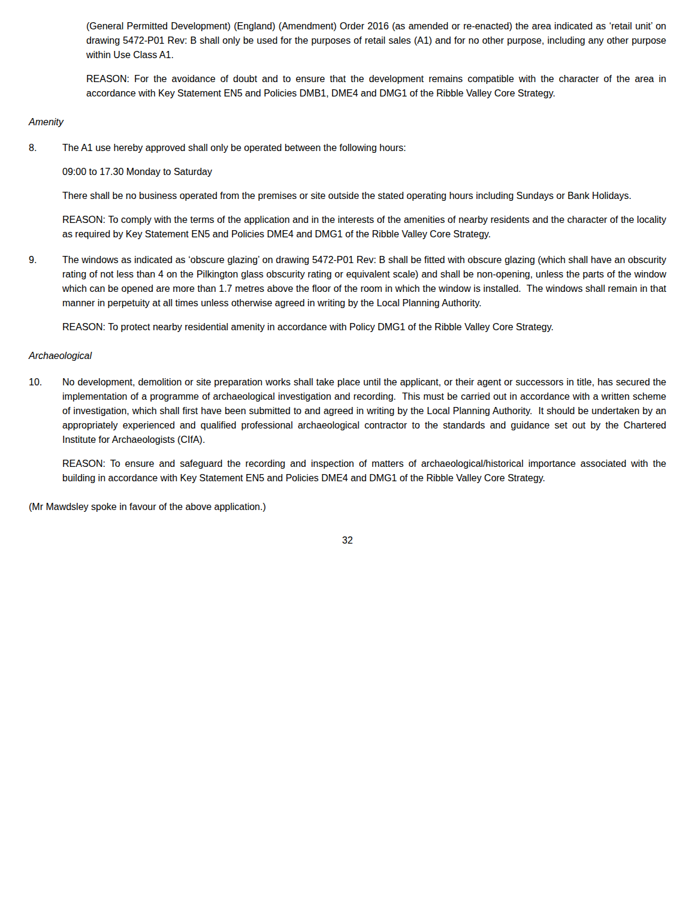(General Permitted Development) (England) (Amendment) Order 2016 (as amended or re-enacted) the area indicated as ‘retail unit’ on drawing 5472-P01 Rev: B shall only be used for the purposes of retail sales (A1) and for no other purpose, including any other purpose within Use Class A1.
REASON: For the avoidance of doubt and to ensure that the development remains compatible with the character of the area in accordance with Key Statement EN5 and Policies DMB1, DME4 and DMG1 of the Ribble Valley Core Strategy.
Amenity
8.
The A1 use hereby approved shall only be operated between the following hours:
09:00 to 17.30 Monday to Saturday
There shall be no business operated from the premises or site outside the stated operating hours including Sundays or Bank Holidays.
REASON: To comply with the terms of the application and in the interests of the amenities of nearby residents and the character of the locality as required by Key Statement EN5 and Policies DME4 and DMG1 of the Ribble Valley Core Strategy.
9.
The windows as indicated as ‘obscure glazing’ on drawing 5472-P01 Rev: B shall be fitted with obscure glazing (which shall have an obscurity rating of not less than 4 on the Pilkington glass obscurity rating or equivalent scale) and shall be non-opening, unless the parts of the window which can be opened are more than 1.7 metres above the floor of the room in which the window is installed. The windows shall remain in that manner in perpetuity at all times unless otherwise agreed in writing by the Local Planning Authority.
REASON: To protect nearby residential amenity in accordance with Policy DMG1 of the Ribble Valley Core Strategy.
Archaeological
10.
No development, demolition or site preparation works shall take place until the applicant, or their agent or successors in title, has secured the implementation of a programme of archaeological investigation and recording. This must be carried out in accordance with a written scheme of investigation, which shall first have been submitted to and agreed in writing by the Local Planning Authority. It should be undertaken by an appropriately experienced and qualified professional archaeological contractor to the standards and guidance set out by the Chartered Institute for Archaeologists (CIfA).
REASON: To ensure and safeguard the recording and inspection of matters of archaeological/historical importance associated with the building in accordance with Key Statement EN5 and Policies DME4 and DMG1 of the Ribble Valley Core Strategy.
(Mr Mawdsley spoke in favour of the above application.)
32